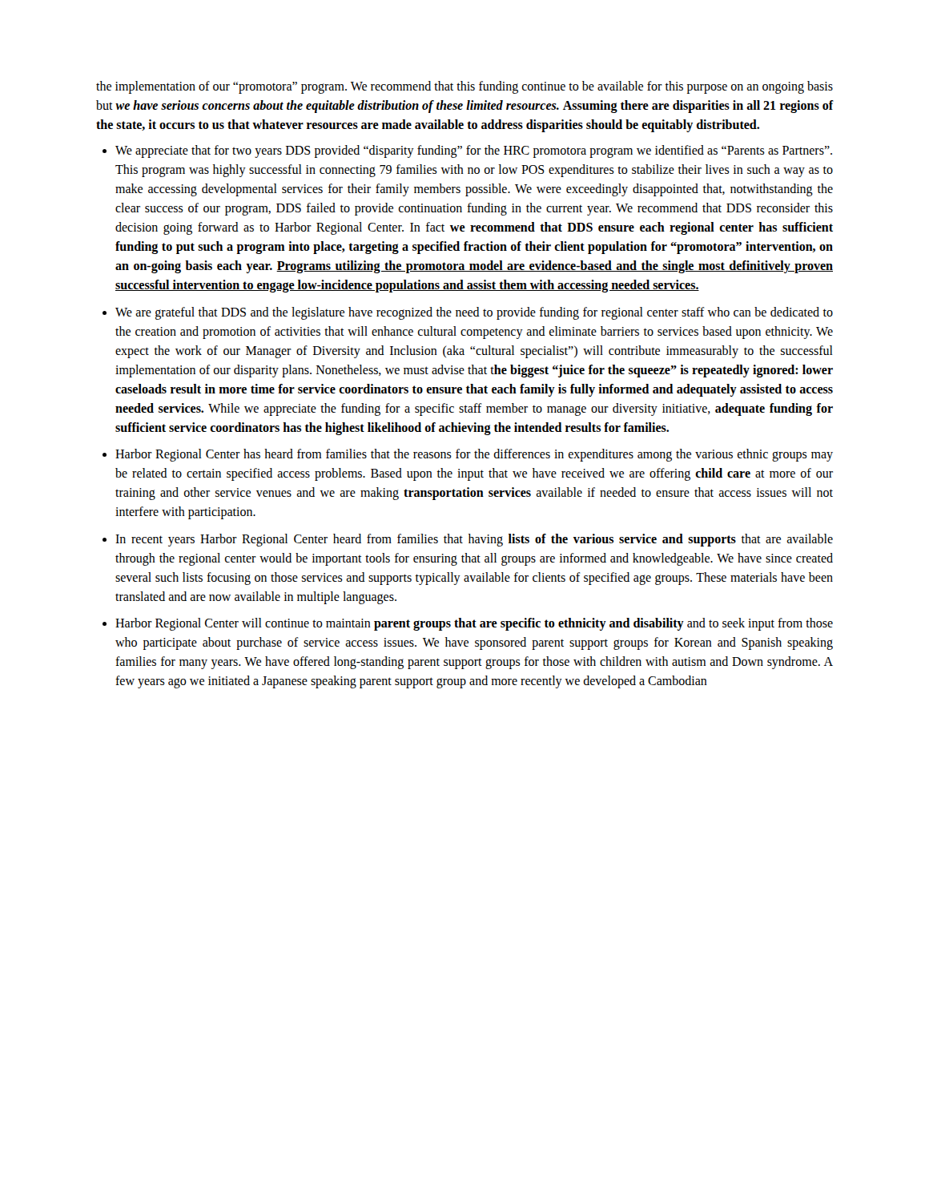the implementation of our “promotora” program. We recommend that this funding continue to be available for this purpose on an ongoing basis but we have serious concerns about the equitable distribution of these limited resources. Assuming there are disparities in all 21 regions of the state, it occurs to us that whatever resources are made available to address disparities should be equitably distributed.
We appreciate that for two years DDS provided “disparity funding” for the HRC promotora program we identified as “Parents as Partners”. This program was highly successful in connecting 79 families with no or low POS expenditures to stabilize their lives in such a way as to make accessing developmental services for their family members possible. We were exceedingly disappointed that, notwithstanding the clear success of our program, DDS failed to provide continuation funding in the current year. We recommend that DDS reconsider this decision going forward as to Harbor Regional Center. In fact we recommend that DDS ensure each regional center has sufficient funding to put such a program into place, targeting a specified fraction of their client population for “promotora” intervention, on an on-going basis each year. Programs utilizing the promotora model are evidence-based and the single most definitively proven successful intervention to engage low-incidence populations and assist them with accessing needed services.
We are grateful that DDS and the legislature have recognized the need to provide funding for regional center staff who can be dedicated to the creation and promotion of activities that will enhance cultural competency and eliminate barriers to services based upon ethnicity. We expect the work of our Manager of Diversity and Inclusion (aka “cultural specialist”) will contribute immeasurably to the successful implementation of our disparity plans. Nonetheless, we must advise that the biggest “juice for the squeeze” is repeatedly ignored: lower caseloads result in more time for service coordinators to ensure that each family is fully informed and adequately assisted to access needed services. While we appreciate the funding for a specific staff member to manage our diversity initiative, adequate funding for sufficient service coordinators has the highest likelihood of achieving the intended results for families.
Harbor Regional Center has heard from families that the reasons for the differences in expenditures among the various ethnic groups may be related to certain specified access problems. Based upon the input that we have received we are offering child care at more of our training and other service venues and we are making transportation services available if needed to ensure that access issues will not interfere with participation.
In recent years Harbor Regional Center heard from families that having lists of the various service and supports that are available through the regional center would be important tools for ensuring that all groups are informed and knowledgeable. We have since created several such lists focusing on those services and supports typically available for clients of specified age groups. These materials have been translated and are now available in multiple languages.
Harbor Regional Center will continue to maintain parent groups that are specific to ethnicity and disability and to seek input from those who participate about purchase of service access issues. We have sponsored parent support groups for Korean and Spanish speaking families for many years. We have offered long-standing parent support groups for those with children with autism and Down syndrome. A few years ago we initiated a Japanese speaking parent support group and more recently we developed a Cambodian